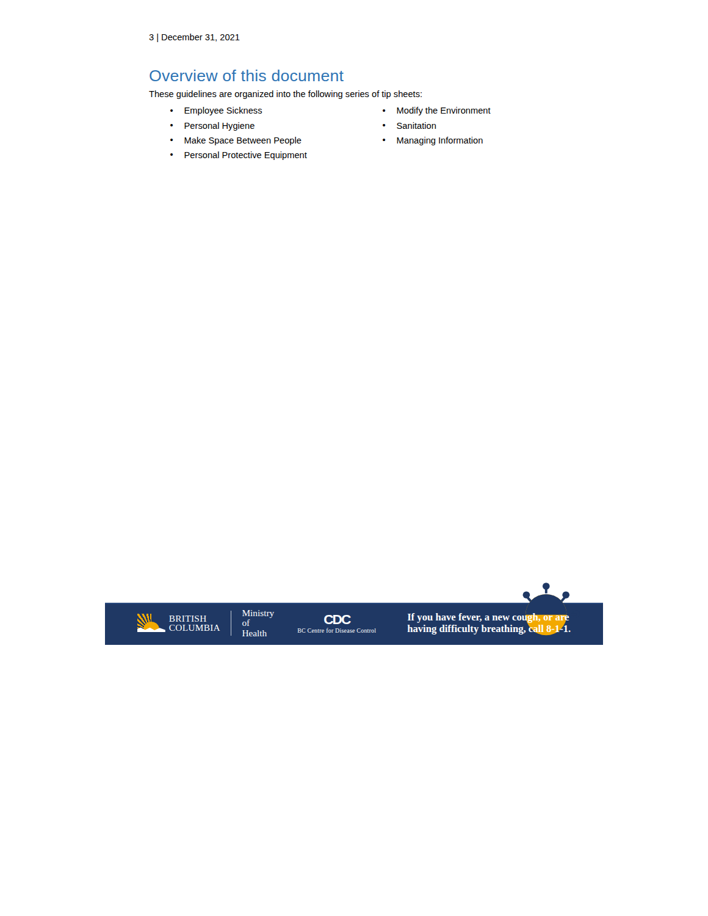3 | December 31, 2021
Overview of this document
These guidelines are organized into the following series of tip sheets:
Employee Sickness
Personal Hygiene
Make Space Between People
Personal Protective Equipment
Modify the Environment
Sanitation
Managing Information
BRITISH COLUMBIA
Ministry of Health
CDC
BC Centre for Disease Control
If you have fever, a new cough, or are
having difficulty breathing, call 8-1-1.